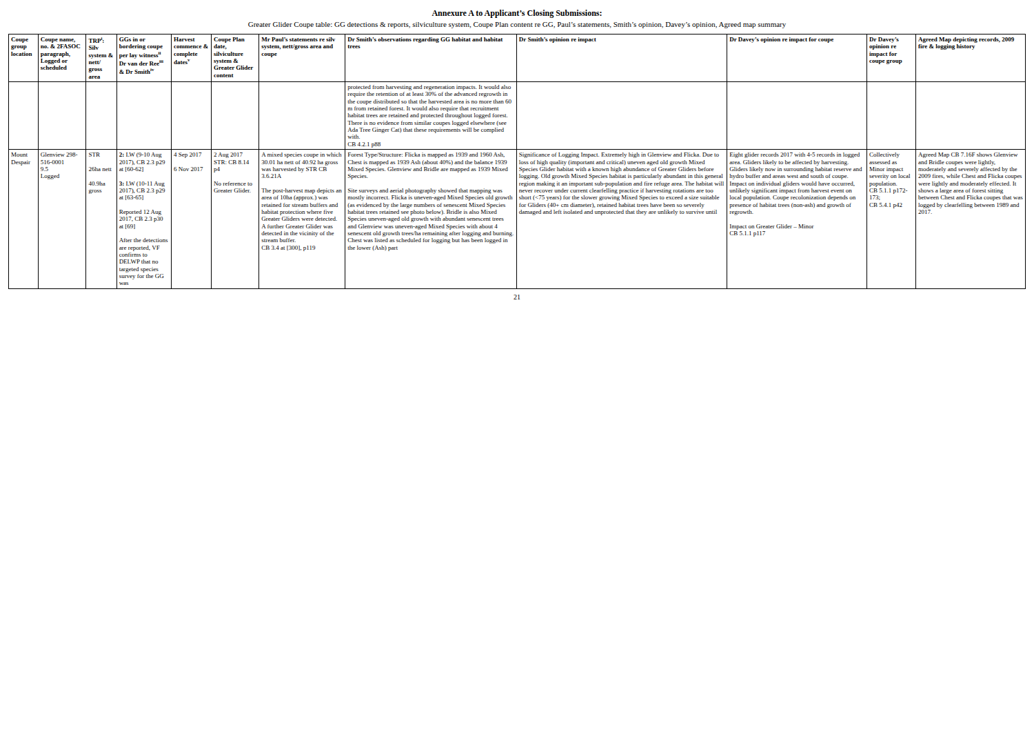Annexure A to Applicant’s Closing Submissions:
Greater Glider Coupe table: GG detections & reports, silviculture system, Coupe Plan content re GG, Paul’s statements, Smith’s opinion, Davey’s opinion, Agreed map summary
| Coupe group location | Coupe name, no. & 2FASOC paragraph, Logged or scheduled | TRP i : Silv system & nett/ gross area | GGs in or bordering coupe per lay witness ii Dr van der Ree iii & Dr Smith iv | Harvest commence & complete dates v | Coupe Plan date, silviculture system & Greater Glider content | Mr Paul’s statements re silv system, nett/gross area and coupe | Dr Smith’s observations regarding GG habitat and habitat trees | Dr Smith’s opinion re impact | Dr Davey’s opinion re impact for coupe | Dr Davey’s opinion re impact for coupe group | Agreed Map depicting records, 2009 fire & logging history |
| --- | --- | --- | --- | --- | --- | --- | --- | --- | --- | --- | --- |
| | | | | | | | protected from harvesting and regeneration impacts. It would also require the retention of at least 30% of the advanced regrowth in the coupe distributed so that the harvested area is no more than 60 m from retained forest. It would also require that recruitment habitat trees are retained and protected throughout logged forest. There is no evidence from similar coupes logged elsewhere (see Ada Tree Ginger Cat) that these requirements will be complied with. CB 4.2.1 p88 | | | | |
| Mount Despair | Glenview 298-516-0001 9.5 Logged | STR 26ha nett 40.9ha gross | 2: LW (9-10 Aug 2017), CB 2.3 p29 at [60-62] 3: LW (10-11 Aug 2017), CB 2.3 p29 at [63-65] Reported 12 Aug 2017, CB 2.3 p30 at [69] After the detections are reported, VF confirms to DELWP that no targeted species survey for the GG was | 4 Sep 2017 6 Nov 2017 | 2 Aug 2017 STR: CB 8.14 p4 No reference to Greater Glider. | A mixed species coupe in which 30.01 ha nett of 40.92 ha gross was harvested by STR CB 3.6.21A The post-harvest map depicts an area of 10ha (approx.) was retained for stream buffers and habitat protection where five Greater Gliders were detected. A further Greater Glider was detected in the vicinity of the stream buffer. CB 3.4 at [300], p119 | Forest Type/Structure: Flicka is mapped as 1939 and 1960 Ash, Chest is mapped as 1939 Ash (about 40%) and the balance 1939 Mixed Species. Glenview and Bridle are mapped as 1939 Mixed Species. Site surveys and aerial photography showed that mapping was mostly incorrect. Flicka is uneven-aged Mixed Species old growth (as evidenced by the large numbers of senescent Mixed Species habitat trees retained see photo below). Bridle is also Mixed Species uneven-aged old growth with abundant senescent trees and Glenview was uneven-aged Mixed Species with about 4 senescent old growth trees/ha remaining after logging and burning. Chest was listed as scheduled for logging but has been logged in the lower (Ash) part | Significance of Logging Impact. Extremely high in Glenview and Flicka. Due to loss of high quality (important and critical) uneven aged old growth Mixed Species Glider habitat with a known high abundance of Greater Gliders before logging. Old growth Mixed Species habitat is particularly abundant in this general region making it an important sub-population and fire refuge area. The habitat will never recover under current clearfelling practice if harvesting rotations are too short (<75 years) for the slower growing Mixed Species to exceed a size suitable for Gliders (40+ cm diameter), retained habitat trees have been so severely damaged and left isolated and unprotected that they are unlikely to survive until | Eight glider records 2017 with 4-5 records in logged area. Gliders likely to be affected by harvesting. Gliders likely now in surrounding habitat reserve and hydro buffer and areas west and south of coupe. Impact on individual gliders would have occurred, unlikely significant impact from harvest event on local population. Coupe recolonization depends on presence of habitat trees (non-ash) and growth of regrowth. Impact on Greater Glider – Minor CB 5.1.1 p117 | Collectively assessed as Minor impact severity on local population. CB 5.1.1 p172-173; CB 5.4.1 p42 | Agreed Map CB 7.16F shows Glenview and Bridle coupes were lightly, moderately and severely affected by the 2009 fires, while Chest and Flicka coupes were lightly and moderately effected. It shows a large area of forest sitting between Chest and Flicka coupes that was logged by clearfelling between 1989 and 2017. |
21